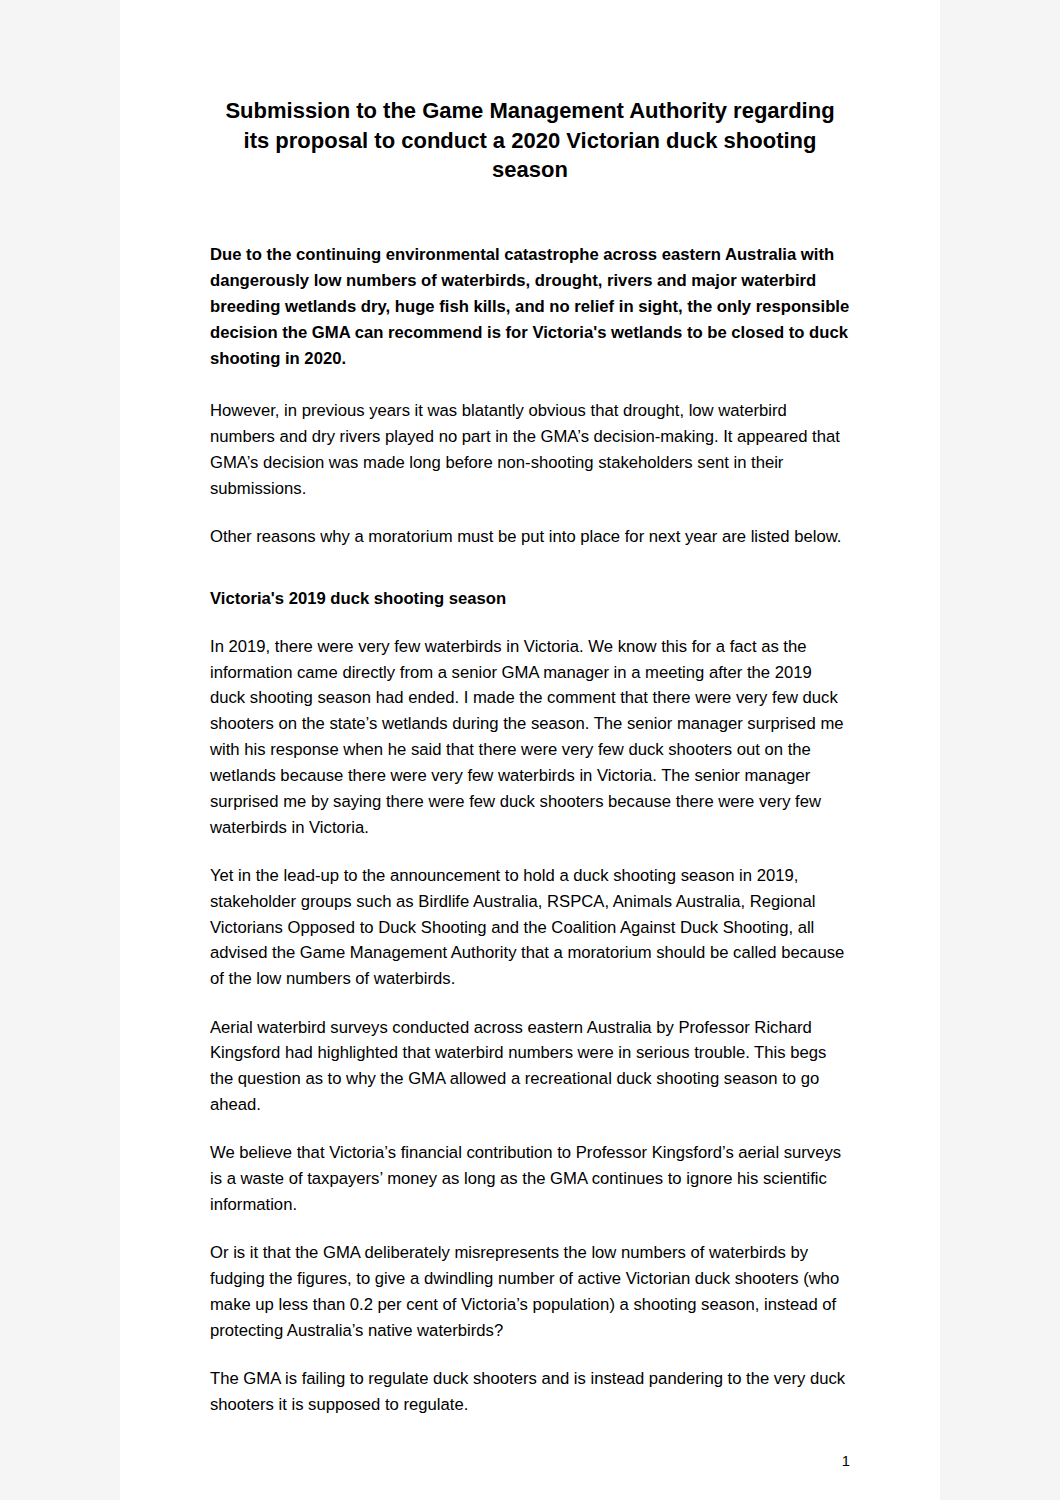Submission to the Game Management Authority regarding its proposal to conduct a 2020 Victorian duck shooting season
Due to the continuing environmental catastrophe across eastern Australia with dangerously low numbers of waterbirds, drought, rivers and major waterbird breeding wetlands dry, huge fish kills, and no relief in sight, the only responsible decision the GMA can recommend is for Victoria's wetlands to be closed to duck shooting in 2020.
However, in previous years it was blatantly obvious that drought, low waterbird numbers and dry rivers played no part in the GMA’s decision-making. It appeared that GMA’s decision was made long before non-shooting stakeholders sent in their submissions.
Other reasons why a moratorium must be put into place for next year are listed below.
Victoria's 2019 duck shooting season
In 2019, there were very few waterbirds in Victoria. We know this for a fact as the information came directly from a senior GMA manager in a meeting after the 2019 duck shooting season had ended. I made the comment that there were very few duck shooters on the state’s wetlands during the season. The senior manager surprised me with his response when he said that there were very few duck shooters out on the wetlands because there were very few waterbirds in Victoria. The senior manager surprised me by saying there were few duck shooters because there were very few waterbirds in Victoria.
Yet in the lead-up to the announcement to hold a duck shooting season in 2019, stakeholder groups such as Birdlife Australia, RSPCA, Animals Australia, Regional Victorians Opposed to Duck Shooting and the Coalition Against Duck Shooting, all advised the Game Management Authority that a moratorium should be called because of the low numbers of waterbirds.
Aerial waterbird surveys conducted across eastern Australia by Professor Richard Kingsford had highlighted that waterbird numbers were in serious trouble. This begs the question as to why the GMA allowed a recreational duck shooting season to go ahead.
We believe that Victoria’s financial contribution to Professor Kingsford’s aerial surveys is a waste of taxpayers’ money as long as the GMA continues to ignore his scientific information.
Or is it that the GMA deliberately misrepresents the low numbers of waterbirds by fudging the figures, to give a dwindling number of active Victorian duck shooters (who make up less than 0.2 per cent of Victoria’s population) a shooting season, instead of protecting Australia’s native waterbirds?
The GMA is failing to regulate duck shooters and is instead pandering to the very duck shooters it is supposed to regulate.
1